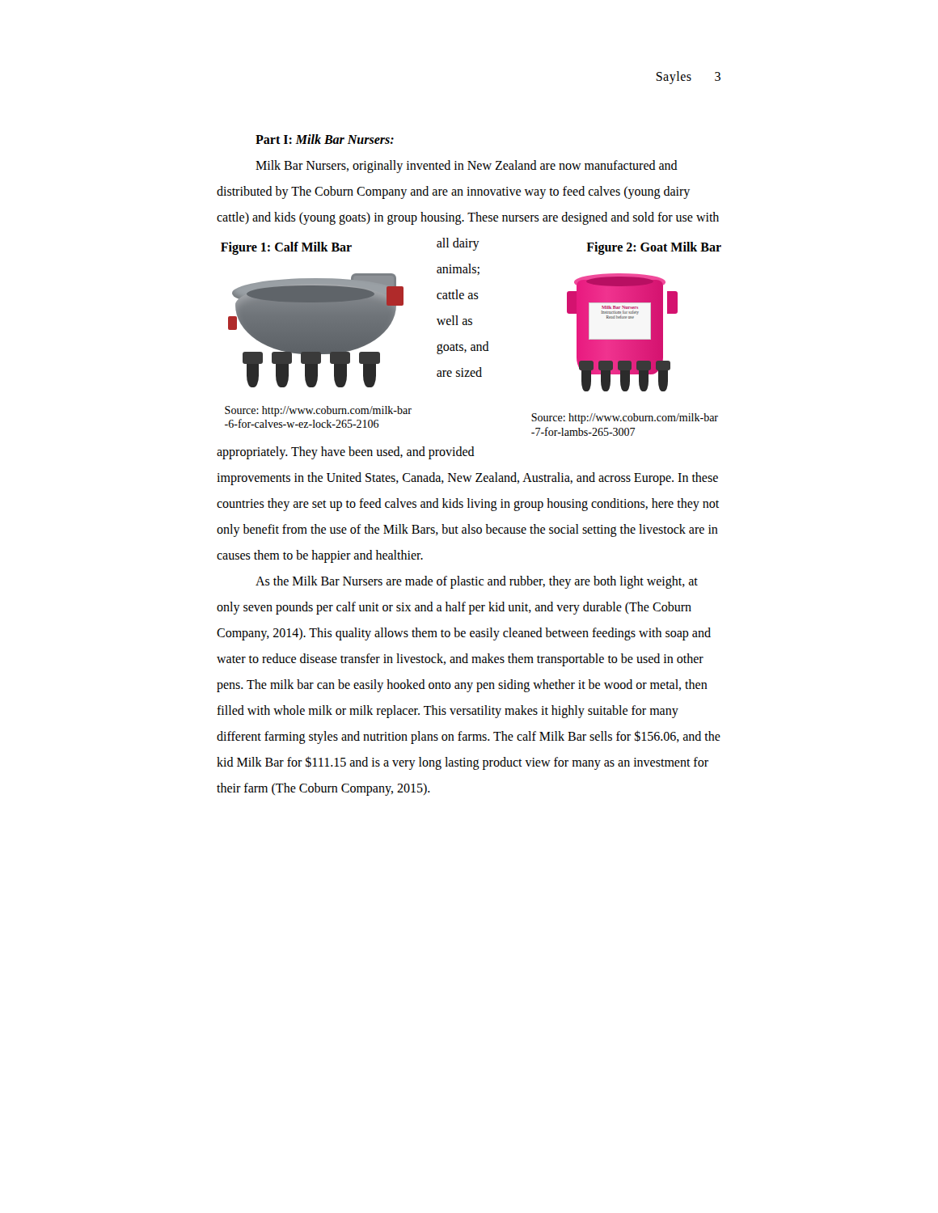Sayles3
Part I: Milk Bar Nursers:
Milk Bar Nursers, originally invented in New Zealand are now manufactured and distributed by The Coburn Company and are an innovative way to feed calves (young dairy cattle) and kids (young goats) in group housing. These nursers are designed and sold for use with
Figure 1: Calf Milk Bar
Source: http://www.coburn.com/milk-bar-6-for-calves-w-ez-lock-265-2106
Figure 2: Goat Milk Bar
Milk Bar Nursers
Instructions for safety
Read before use
Source: http://www.coburn.com/milk-bar-7-for-lambs-265-3007
all dairy animals; cattle as well as goats, and are sized appropriately. They have been used, and provided improvements in the United States, Canada, New Zealand, Australia, and across Europe. In these countries they are set up to feed calves and kids living in group housing conditions, here they not only benefit from the use of the Milk Bars, but also because the social setting the livestock are in causes them to be happier and healthier.
As the Milk Bar Nursers are made of plastic and rubber, they are both light weight, at only seven pounds per calf unit or six and a half per kid unit, and very durable (The Coburn Company, 2014). This quality allows them to be easily cleaned between feedings with soap and water to reduce disease transfer in livestock, and makes them transportable to be used in other pens. The milk bar can be easily hooked onto any pen siding whether it be wood or metal, then filled with whole milk or milk replacer. This versatility makes it highly suitable for many different farming styles and nutrition plans on farms. The calf Milk Bar sells for $156.06, and the kid Milk Bar for $111.15 and is a very long lasting product view for many as an investment for their farm (The Coburn Company, 2015).